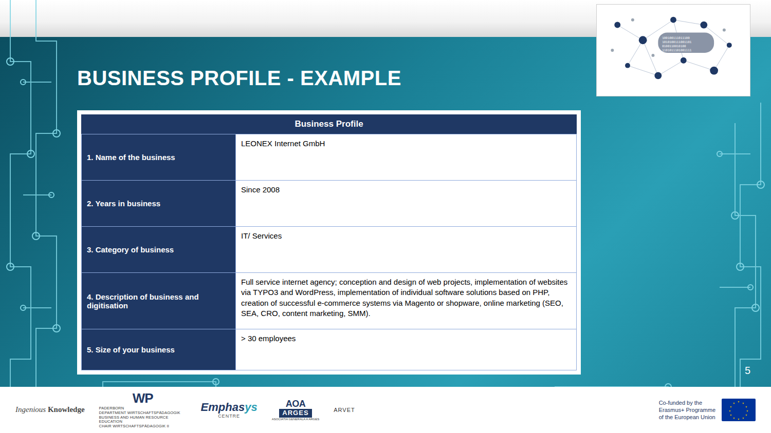100100111011100 1010100111001101 0100110010100 1101011101001111
BUSINESS PROFILE - EXAMPLE
Business Profile
| 1. Name of the business | LEONEX Internet GmbH |
| 2. Years in business | Since 2008 |
| 3. Category of business | IT/ Services |
| 4. Description of business and digitisation | Full service internet agency; conception and design of web projects, implementation of websites via TYPO3 and WordPress, implementation of individual software solutions based on PHP, creation of successful e-commerce systems via Magento or shopware, online marketing (SEO, SEA, CRO, content marketing, SMM). |
| 5. Size of your business | > 30 employees |
5
Ingenious Knowledge
WP PADERBORN
Department Wirtschaftspädagogik
Business and Human Resource Education
Chair Wirtschaftspädagogik II
Emphasys CENTRE
AOA ARGES Asociatia Generala a Arges
ARVET
Co-funded by the
Erasmus+ Programme
of the European Union